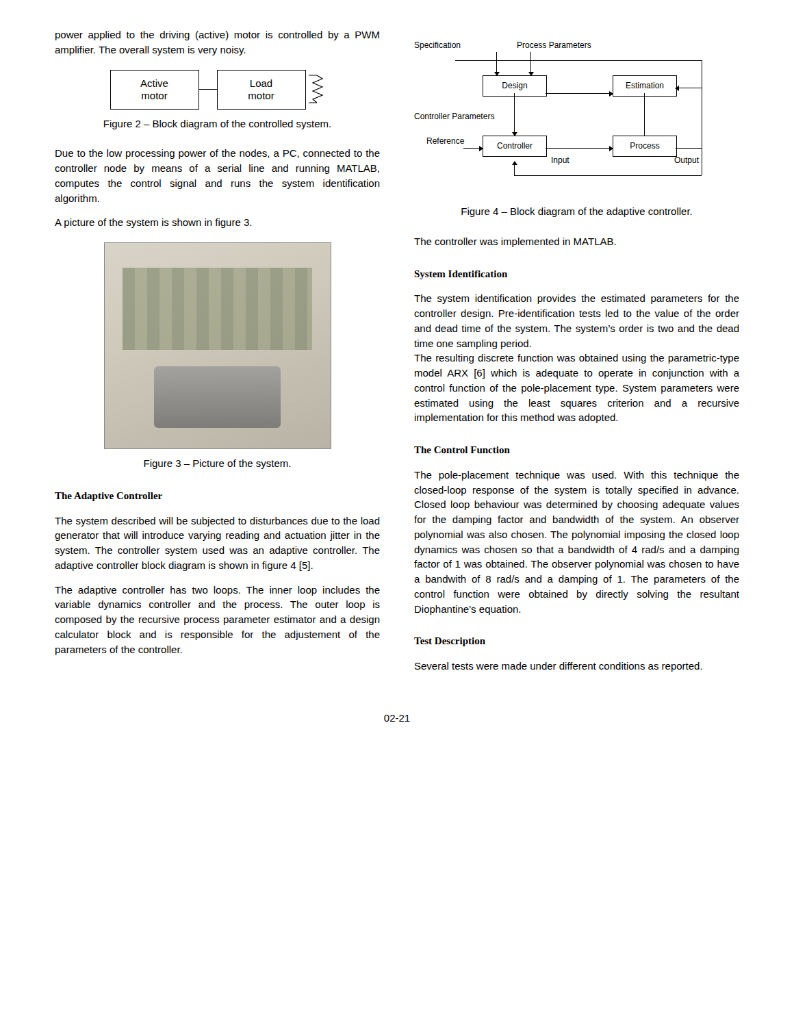power applied to the driving (active) motor is controlled by a PWM amplifier. The overall system is very noisy.
Active
motor
Load
motor
Figure 2 – Block diagram of the controlled system.
Due to the low processing power of the nodes, a PC, connected to the controller node by means of a serial line and running MATLAB, computes the control signal and runs the system identification algorithm.
A picture of the system is shown in figure 3.
Figure 3 – Picture of the system.
The Adaptive Controller
The system described will be subjected to disturbances due to the load generator that will introduce varying reading and actuation jitter in the system. The controller system used was an adaptive controller. The adaptive controller block diagram is shown in figure 4 [5].
The adaptive controller has two loops. The inner loop includes the variable dynamics controller and the process. The outer loop is composed by the recursive process parameter estimator and a design calculator block and is responsible for the adjustement of the parameters of the controller.
Specification Process Parameters Controller Parameters Reference Input Output
Design
Estimation
Controller
Process
Figure 4 – Block diagram of the adaptive controller.
The controller was implemented in MATLAB.
System Identification
The system identification provides the estimated parameters for the controller design. Pre-identification tests led to the value of the order and dead time of the system. The system’s order is two and the dead time one sampling period.
The resulting discrete function was obtained using the parametric-type model ARX [6] which is adequate to operate in conjunction with a control function of the pole-placement type. System parameters were estimated using the least squares criterion and a recursive implementation for this method was adopted.
The Control Function
The pole-placement technique was used. With this technique the closed-loop response of the system is totally specified in advance. Closed loop behaviour was determined by choosing adequate values for the damping factor and bandwidth of the system. An observer polynomial was also chosen. The polynomial imposing the closed loop dynamics was chosen so that a bandwidth of 4 rad/s and a damping factor of 1 was obtained. The observer polynomial was chosen to have a bandwith of 8 rad/s and a damping of 1. The parameters of the control function were obtained by directly solving the resultant Diophantine’s equation.
Test Description
Several tests were made under different conditions as reported.
02-21